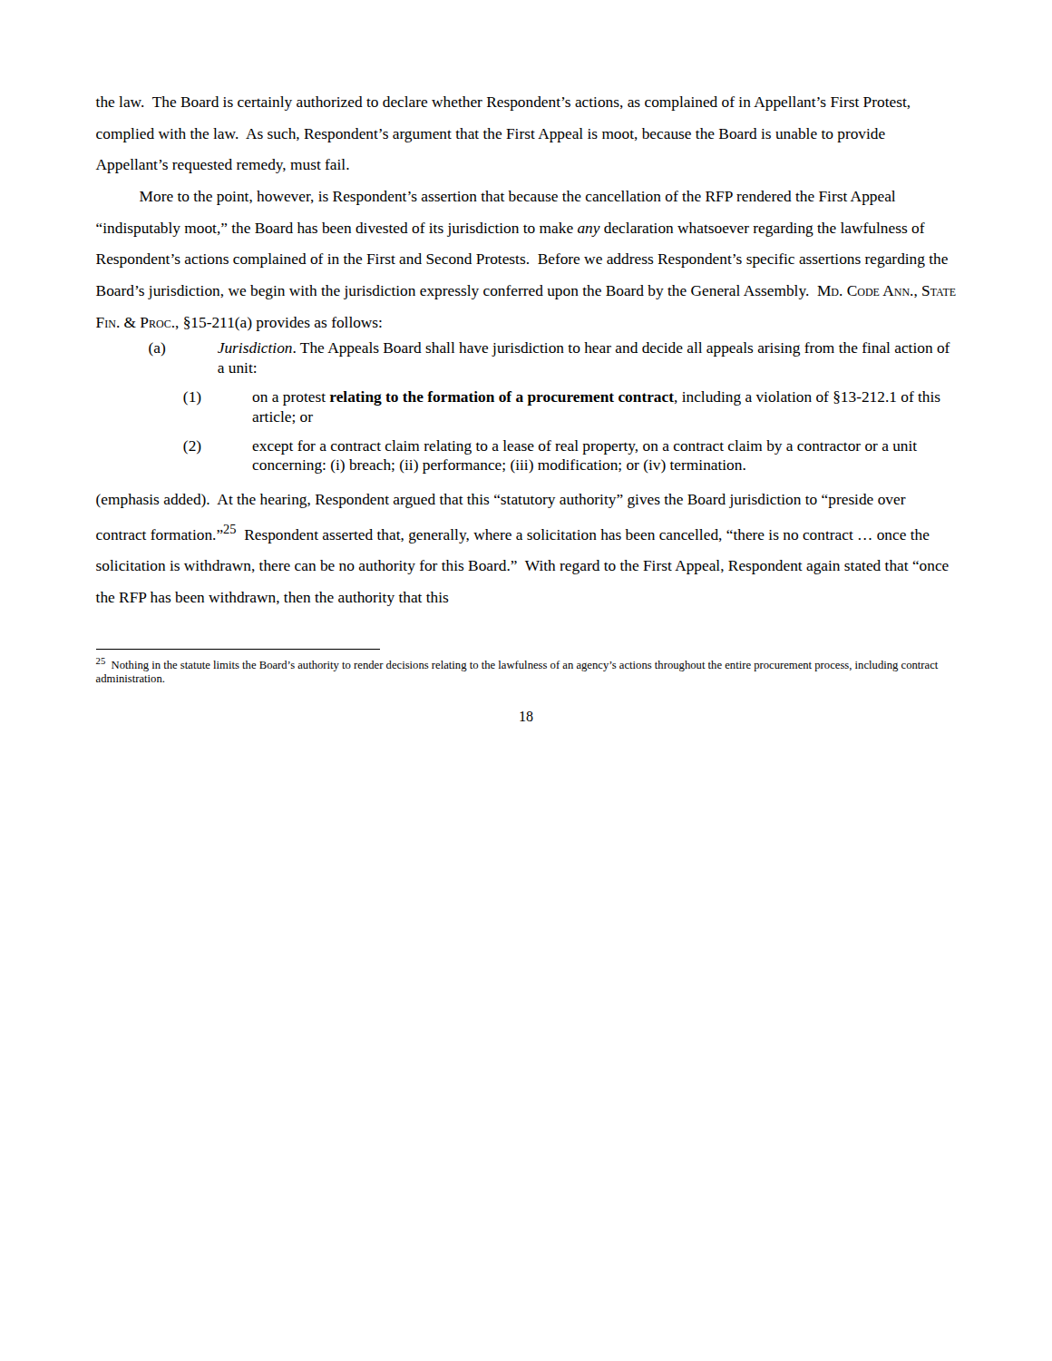the law. The Board is certainly authorized to declare whether Respondent’s actions, as complained of in Appellant’s First Protest, complied with the law. As such, Respondent’s argument that the First Appeal is moot, because the Board is unable to provide Appellant’s requested remedy, must fail.
More to the point, however, is Respondent’s assertion that because the cancellation of the RFP rendered the First Appeal “indisputably moot,” the Board has been divested of its jurisdiction to make any declaration whatsoever regarding the lawfulness of Respondent’s actions complained of in the First and Second Protests. Before we address Respondent’s specific assertions regarding the Board’s jurisdiction, we begin with the jurisdiction expressly conferred upon the Board by the General Assembly. Md. Code Ann., State Fin. & Proc., §15-211(a) provides as follows:
(a) Jurisdiction. The Appeals Board shall have jurisdiction to hear and decide all appeals arising from the final action of a unit:
(1) on a protest relating to the formation of a procurement contract, including a violation of §13-212.1 of this article; or
(2) except for a contract claim relating to a lease of real property, on a contract claim by a contractor or a unit concerning: (i) breach; (ii) performance; (iii) modification; or (iv) termination.
(emphasis added). At the hearing, Respondent argued that this “statutory authority” gives the Board jurisdiction to “preside over contract formation.”25 Respondent asserted that, generally, where a solicitation has been cancelled, “there is no contract … once the solicitation is withdrawn, there can be no authority for this Board.” With regard to the First Appeal, Respondent again stated that “once the RFP has been withdrawn, then the authority that this
25 Nothing in the statute limits the Board’s authority to render decisions relating to the lawfulness of an agency’s actions throughout the entire procurement process, including contract administration.
18